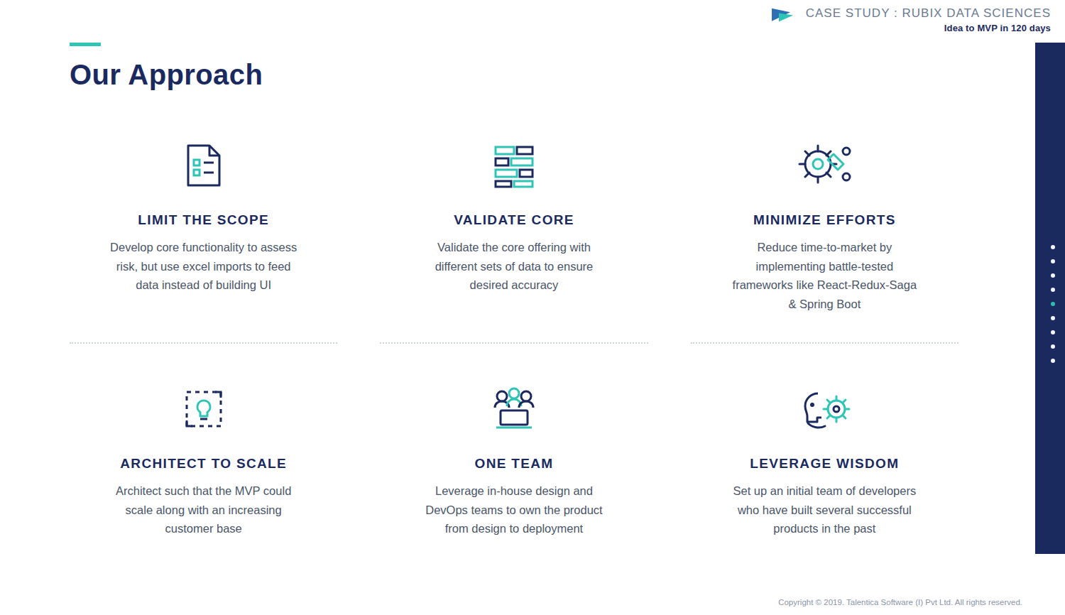Case Study : Rubix Data Sciences
Idea to MVP in 120 days
Our Approach
Limit the Scope
Develop core functionality to assess risk, but use excel imports to feed data instead of building UI
Validate Core
Validate the core offering with different sets of data to ensure desired accuracy
Minimize Efforts
Reduce time-to-market by implementing battle-tested frameworks like React-Redux-Saga & Spring Boot
Architect to Scale
Architect such that the MVP could scale along with an increasing customer base
One Team
Leverage in-house design and DevOps teams to own the product from design to deployment
Leverage Wisdom
Set up an initial team of developers who have built several successful products in the past
Copyright © 2019. Talentica Software (I) Pvt Ltd. All rights reserved.